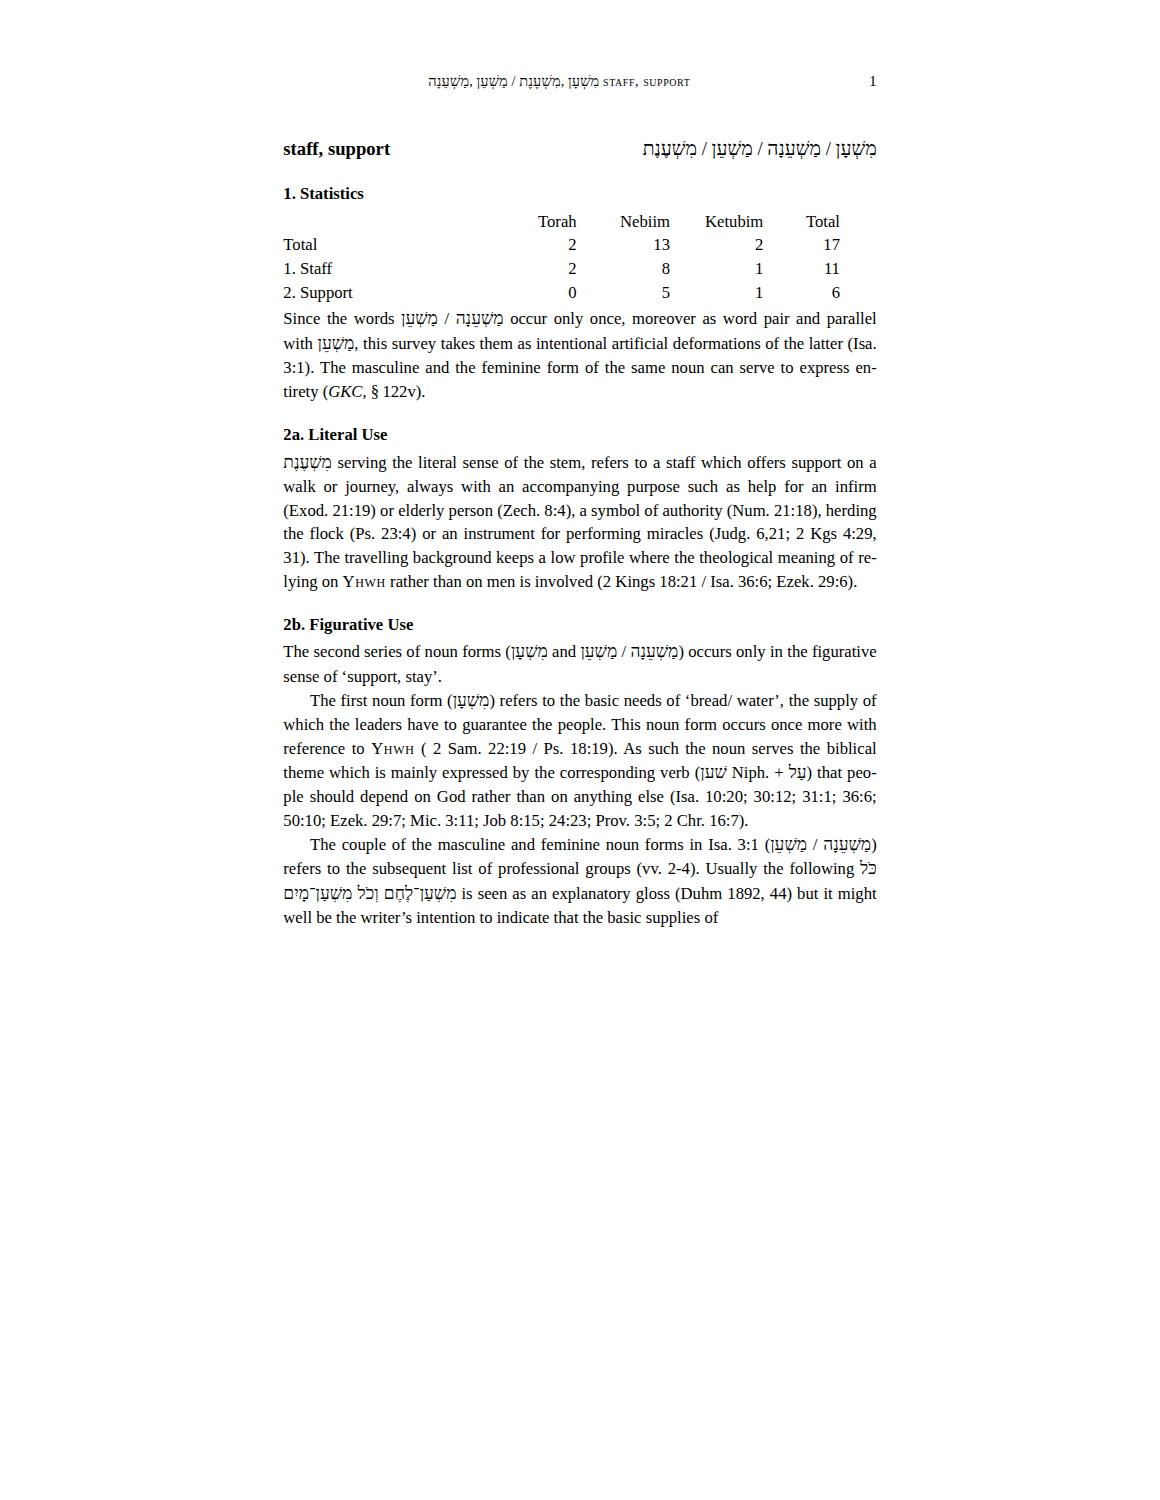מַשְׁעֵנָה, מַשְׁעֵן / מִשְׁעֶנֶת, מִשְׁעָן staff, support
1
staff, support
מִשְׁעֶנֶת / מַשְׁעֵן / מַשְׁעֵנָה / מִשְׁעָן
1. Statistics
| | Torah | Nebiim | Ketubim | Total |
| --- | --- | --- | --- | --- |
| Total | 2 | 13 | 2 | 17 |
| 1. Staff | 2 | 8 | 1 | 11 |
| 2. Support | 0 | 5 | 1 | 6 |
Since the words מַשְׁעֵן / מַשְׁעֵנָה occur only once, moreover as word pair and parallel with מַשְׁעֵן, this survey takes them as intentional artificial deformations of the latter (Isa. 3:1). The masculine and the feminine form of the same noun can serve to express entirety (GKC, § 122v).
2a. Literal Use
מִשְׁעֶנֶת serving the literal sense of the stem, refers to a staff which offers support on a walk or journey, always with an accompanying purpose such as help for an infirm (Exod. 21:19) or elderly person (Zech. 8:4), a symbol of authority (Num. 21:18), herding the flock (Ps. 23:4) or an instrument for performing miracles (Judg. 6,21; 2 Kgs 4:29, 31). The travelling background keeps a low profile where the theological meaning of relying on Yhwh rather than on men is involved (2 Kings 18:21 / Isa. 36:6; Ezek. 29:6).
2b. Figurative Use
The second series of noun forms (מִשְׁעָן and מַשְׁעֵן / מַשְׁעֵנָה) occurs only in the figurative sense of ‘support, stay’.
The first noun form (מִשְׁעָן) refers to the basic needs of ‘bread/ water’, the supply of which the leaders have to guarantee the people. This noun form occurs once more with reference to Yhwh ( 2 Sam. 22:19 / Ps. 18:19). As such the noun serves the biblical theme which is mainly expressed by the corresponding verb (שׁען Niph. + עַל) that people should depend on God rather than on anything else (Isa. 10:20; 30:12; 31:1; 36:6; 50:10; Ezek. 29:7; Mic. 3:11; Job 8:15; 24:23; Prov. 3:5; 2 Chr. 16:7).
The couple of the masculine and feminine noun forms in Isa. 3:1 (מַשְׁעֵן / מַשְׁעֵנָה) refers to the subsequent list of professional groups (vv. 2-4). Usually the following כֹּל מִשְׁעַן־לֶחֶם וְכֹל מִשְׁעַן־מָיִם is seen as an explanatory gloss (Duhm 1892, 44) but it might well be the writer’s intention to indicate that the basic supplies of